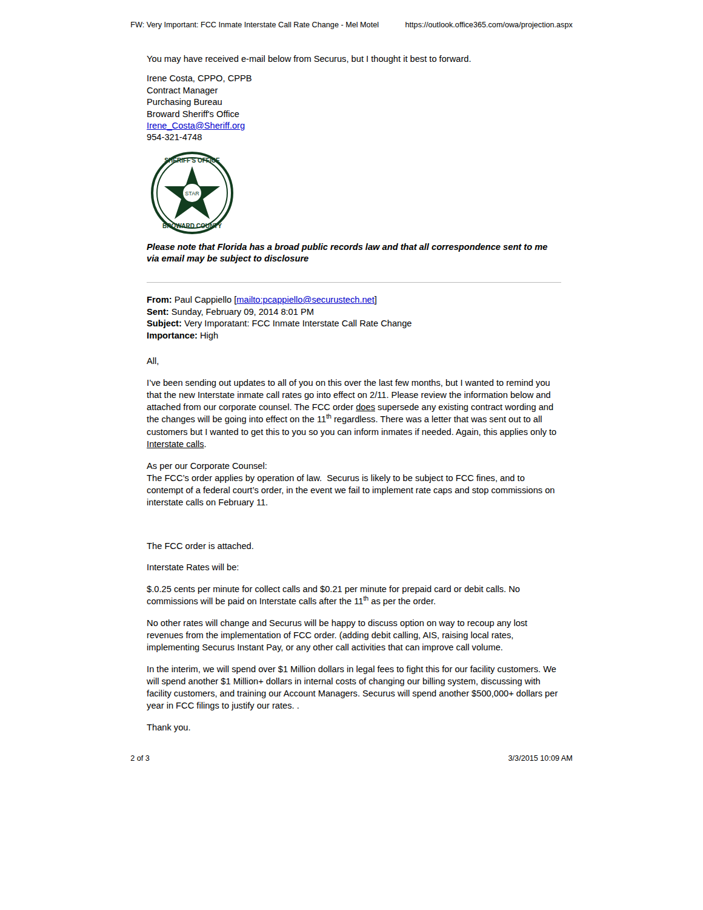FW: Very Important: FCC Inmate Interstate Call Rate Change - Mel Motel
https://outlook.office365.com/owa/projection.aspx
You may have received e-mail below from Securus, but I thought it best to forward.
Irene Costa, CPPO, CPPB
Contract Manager
Purchasing Bureau
Broward Sheriff's Office
Irene_Costa@Sheriff.org
954-321-4748
Please note that Florida has a broad public records law and that all correspondence sent to me via email may be subject to disclosure
From: Paul Cappiello [mailto:pcappiello@securustech.net]
Sent: Sunday, February 09, 2014 8:01 PM
Subject: Very Imporatant: FCC Inmate Interstate Call Rate Change
Importance: High
All,
I’ve been sending out updates to all of you on this over the last few months, but I wanted to remind you that the new Interstate inmate call rates go into effect on 2/11. Please review the information below and attached from our corporate counsel. The FCC order does supersede any existing contract wording and the changes will be going into effect on the 11th regardless. There was a letter that was sent out to all customers but I wanted to get this to you so you can inform inmates if needed. Again, this applies only to Interstate calls.
As per our Corporate Counsel:
The FCC’s order applies by operation of law. Securus is likely to be subject to FCC fines, and to contempt of a federal court’s order, in the event we fail to implement rate caps and stop commissions on interstate calls on February 11.
The FCC order is attached.
Interstate Rates will be:
$.0.25 cents per minute for collect calls and $0.21 per minute for prepaid card or debit calls. No commissions will be paid on Interstate calls after the 11th as per the order.
No other rates will change and Securus will be happy to discuss option on way to recoup any lost revenues from the implementation of FCC order. (adding debit calling, AIS, raising local rates, implementing Securus Instant Pay, or any other call activities that can improve call volume.
In the interim, we will spend over $1 Million dollars in legal fees to fight this for our facility customers. We will spend another $1 Million+ dollars in internal costs of changing our billing system, discussing with facility customers, and training our Account Managers. Securus will spend another $500,000+ dollars per year in FCC filings to justify our rates. .
Thank you.
2 of 3
3/3/2015 10:09 AM